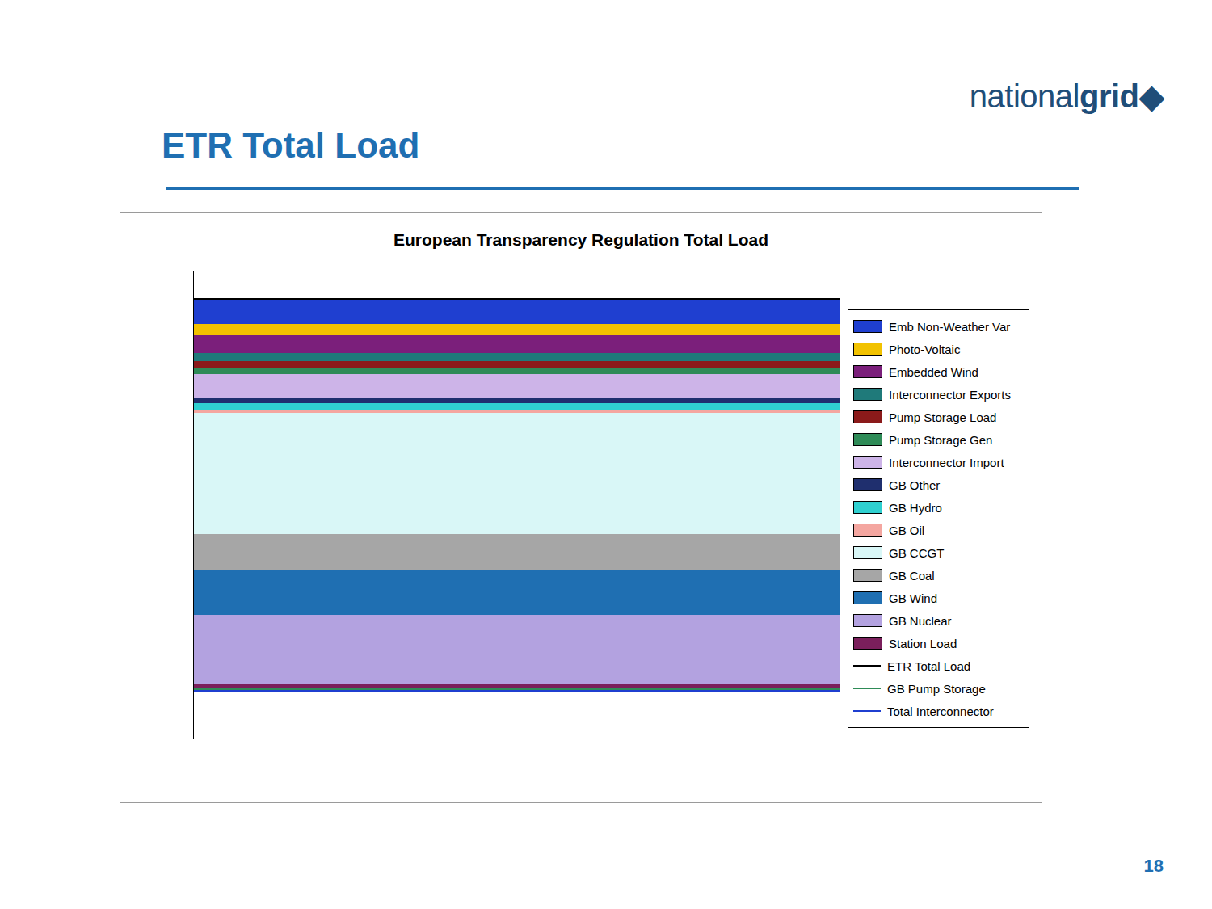national grid◆
ETR Total Load
European Transparency Regulation Total Load
-5,000
0
5,000
10,000
15,000
20,000
25,000
30,000
35,000
40,000
45,000
00:00
01:00
02:00
03:00
04:00
05:00
06:00
07:00
08:00
09:00
10:00
11:00
12:00
13:00
14:00
15:00
16:00
17:00
18:00
19:00
20:00
21:00
22:00
23:00
Emb Non-Weather Var
Photo-Voltaic
Embedded Wind
Interconnector Exports
Pump Storage Load
Pump Storage Gen
Interconnector Import
GB Other
GB Hydro
GB Oil
GB CCGT
GB Coal
GB Wind
GB Nuclear
Station Load
ETR Total Load
GB Pump Storage
Total Interconnector
18